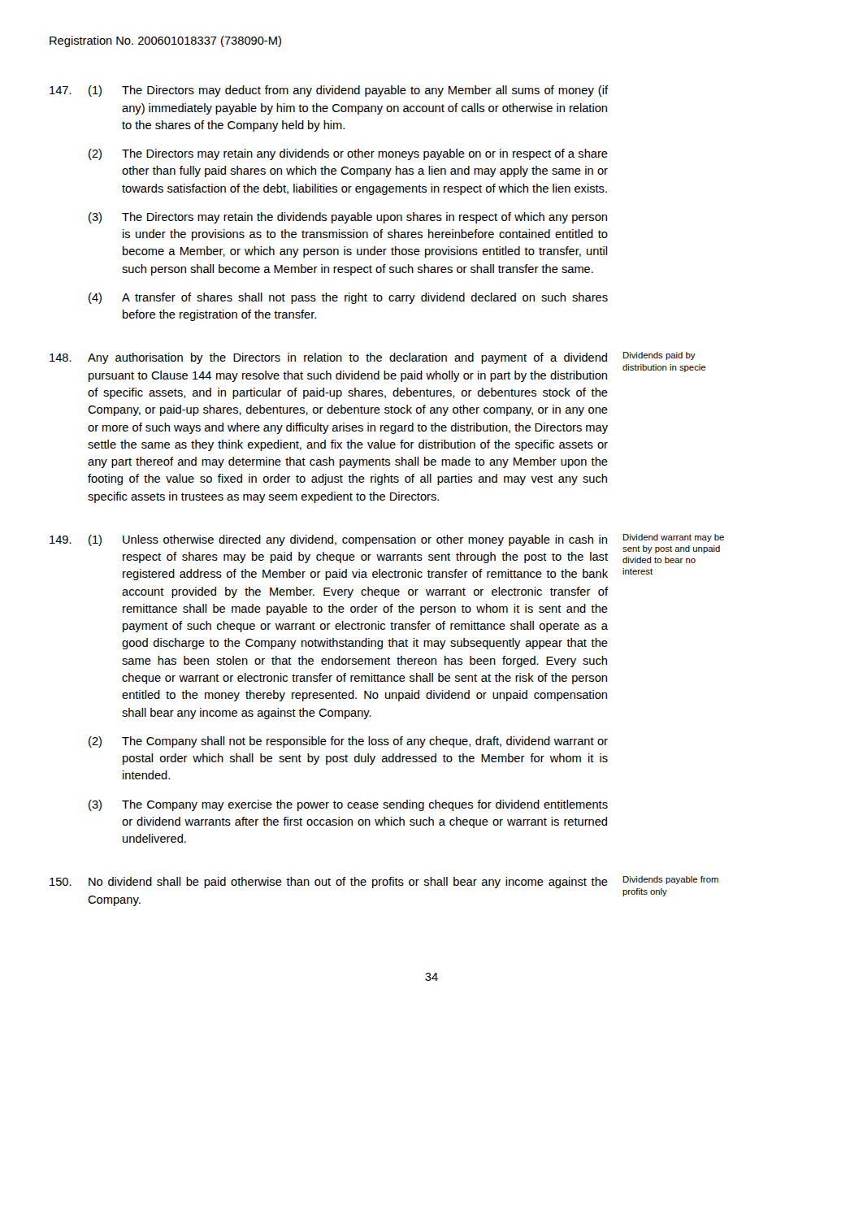Registration No. 200601018337 (738090-M)
147.
(1)
The Directors may deduct from any dividend payable to any Member all sums of money (if any) immediately payable by him to the Company on account of calls or otherwise in relation to the shares of the Company held by him.
(2)
The Directors may retain any dividends or other moneys payable on or in respect of a share other than fully paid shares on which the Company has a lien and may apply the same in or towards satisfaction of the debt, liabilities or engagements in respect of which the lien exists.
(3)
The Directors may retain the dividends payable upon shares in respect of which any person is under the provisions as to the transmission of shares hereinbefore contained entitled to become a Member, or which any person is under those provisions entitled to transfer, until such person shall become a Member in respect of such shares or shall transfer the same.
(4)
A transfer of shares shall not pass the right to carry dividend declared on such shares before the registration of the transfer.
148.
Any authorisation by the Directors in relation to the declaration and payment of a dividend pursuant to Clause 144 may resolve that such dividend be paid wholly or in part by the distribution of specific assets, and in particular of paid-up shares, debentures, or debentures stock of the Company, or paid-up shares, debentures, or debenture stock of any other company, or in any one or more of such ways and where any difficulty arises in regard to the distribution, the Directors may settle the same as they think expedient, and fix the value for distribution of the specific assets or any part thereof and may determine that cash payments shall be made to any Member upon the footing of the value so fixed in order to adjust the rights of all parties and may vest any such specific assets in trustees as may seem expedient to the Directors.
Dividends paid by distribution in specie
149.
(1)
Unless otherwise directed any dividend, compensation or other money payable in cash in respect of shares may be paid by cheque or warrants sent through the post to the last registered address of the Member or paid via electronic transfer of remittance to the bank account provided by the Member. Every cheque or warrant or electronic transfer of remittance shall be made payable to the order of the person to whom it is sent and the payment of such cheque or warrant or electronic transfer of remittance shall operate as a good discharge to the Company notwithstanding that it may subsequently appear that the same has been stolen or that the endorsement thereon has been forged. Every such cheque or warrant or electronic transfer of remittance shall be sent at the risk of the person entitled to the money thereby represented. No unpaid dividend or unpaid compensation shall bear any income as against the Company.
(2)
The Company shall not be responsible for the loss of any cheque, draft, dividend warrant or postal order which shall be sent by post duly addressed to the Member for whom it is intended.
(3)
The Company may exercise the power to cease sending cheques for dividend entitlements or dividend warrants after the first occasion on which such a cheque or warrant is returned undelivered.
Dividend warrant may be sent by post and unpaid divided to bear no interest
150.
No dividend shall be paid otherwise than out of the profits or shall bear any income against the Company.
Dividends payable from profits only
34